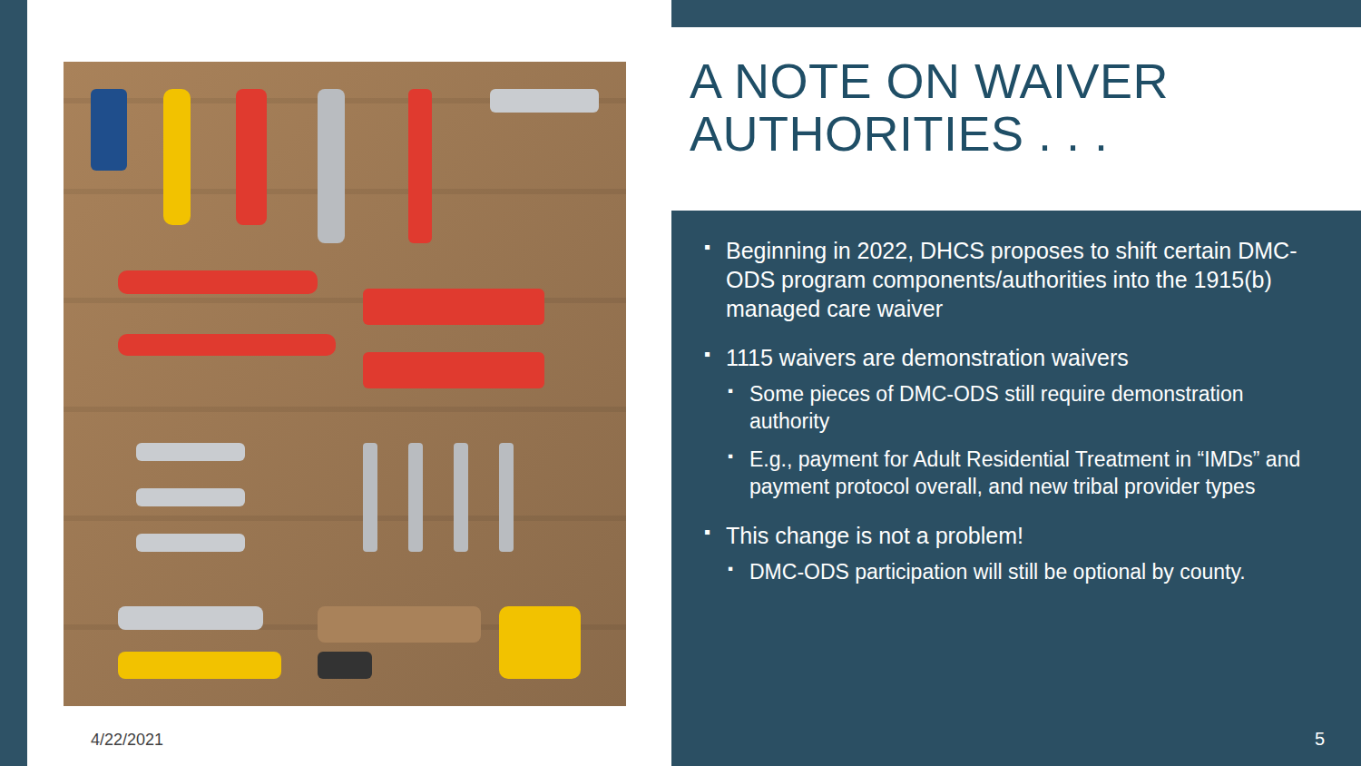A NOTE ON WAIVER
AUTHORITIES . . .
Beginning in 2022, DHCS proposes to shift certain DMC-ODS program components/authorities into the 1915(b) managed care waiver
1115 waivers are demonstration waivers
Some pieces of DMC-ODS still require demonstration authority
E.g., payment for Adult Residential Treatment in “IMDs” and payment protocol overall, and new tribal provider types
This change is not a problem!
DMC-ODS participation will still be optional by county.
5
4/22/2021